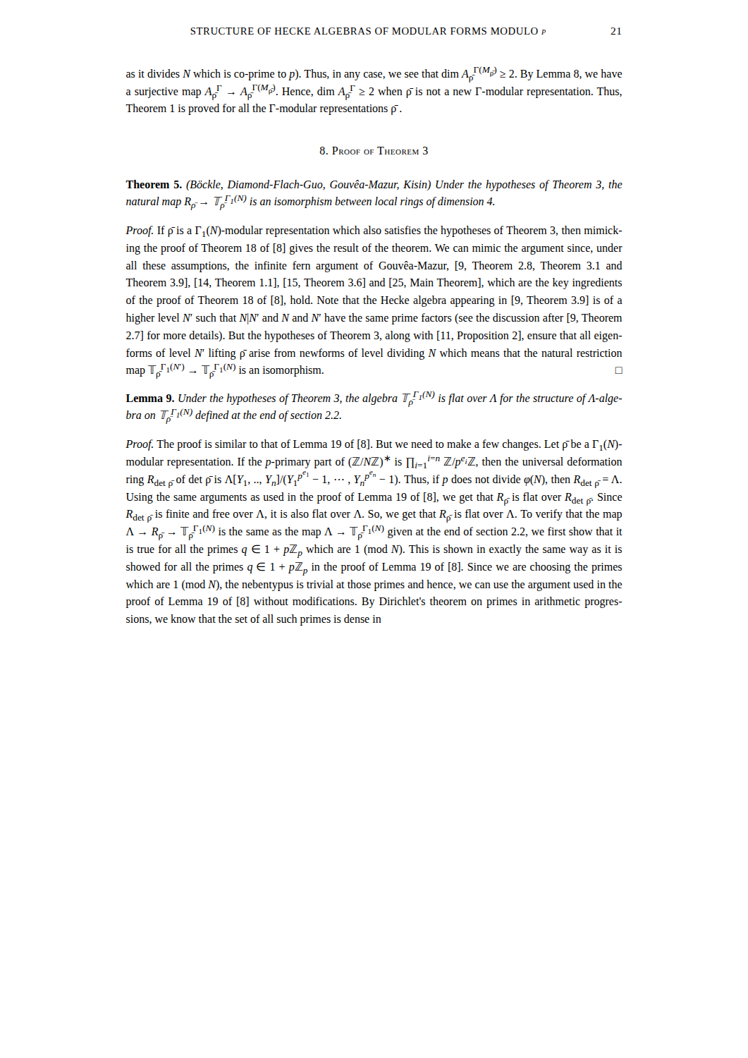STRUCTURE OF HECKE ALGEBRAS OF MODULAR FORMS MODULO p 21
as it divides N which is co-prime to p). Thus, in any case, we see that dim Aρ̄Γ(Mρ̄) ≥ 2. By Lemma 8, we have a surjective map Aρ̄Γ → Aρ̄Γ(Mρ̄). Hence, dim Aρ̄Γ ≥ 2 when ρ̄ is not a new Γ-modular representation. Thus, Theorem 1 is proved for all the Γ-modular representations ρ̄ .
8. Proof of Theorem 3
Theorem 5. (Böckle, Diamond-Flach-Guo, Gouvêa-Mazur, Kisin) Under the hypotheses of Theorem 3, the natural map Rρ̄ → 𝕋ρ̄Γ1(N) is an isomorphism between local rings of dimension 4.
Proof. If ρ̄ is a Γ1(N)-modular representation which also satisfies the hypotheses of Theorem 3, then mimicking the proof of Theorem 18 of [8] gives the result of the theorem. We can mimic the argument since, under all these assumptions, the infinite fern argument of Gouvêa-Mazur, [9, Theorem 2.8, Theorem 3.1 and Theorem 3.9], [14, Theorem 1.1], [15, Theorem 3.6] and [25, Main Theorem], which are the key ingredients of the proof of Theorem 18 of [8], hold. Note that the Hecke algebra appearing in [9, Theorem 3.9] is of a higher level N′ such that N|N′ and N and N′ have the same prime factors (see the discussion after [9, Theorem 2.7] for more details). But the hypotheses of Theorem 3, along with [11, Proposition 2], ensure that all eigenforms of level N′ lifting ρ̄ arise from newforms of level dividing N which means that the natural restriction map 𝕋ρ̄Γ1(N′) → 𝕋ρ̄Γ1(N) is an isomorphism. □
Lemma 9. Under the hypotheses of Theorem 3, the algebra 𝕋ρ̄Γ1(N) is flat over Λ for the structure of Λ-algebra on 𝕋ρ̄Γ1(N) defined at the end of section 2.2.
Proof. The proof is similar to that of Lemma 19 of [8]. But we need to make a few changes. Let ρ̄ be a Γ1(N)-modular representation. If the p-primary part of (ℤ/Nℤ)∗ is ∏i=1i=n ℤ/peiℤ, then the universal deformation ring Rdet ρ̄ of det ρ̄ is Λ[Y1, .., Yn]/(Y1pe1 − 1, ⋯ , Ynpen − 1). Thus, if p does not divide φ(N), then Rdet ρ̄ = Λ. Using the same arguments as used in the proof of Lemma 19 of [8], we get that Rρ̄ is flat over Rdet ρ̄. Since Rdet ρ̄ is finite and free over Λ, it is also flat over Λ. So, we get that Rρ̄ is flat over Λ. To verify that the map Λ → Rρ̄ → 𝕋ρ̄Γ1(N) is the same as the map Λ → 𝕋ρ̄Γ1(N) given at the end of section 2.2, we first show that it is true for all the primes q ∈ 1 + pℤp which are 1 (mod N). This is shown in exactly the same way as it is showed for all the primes q ∈ 1 + pℤp in the proof of Lemma 19 of [8]. Since we are choosing the primes which are 1 (mod N), the nebentypus is trivial at those primes and hence, we can use the argument used in the proof of Lemma 19 of [8] without modifications. By Dirichlet's theorem on primes in arithmetic progressions, we know that the set of all such primes is dense in